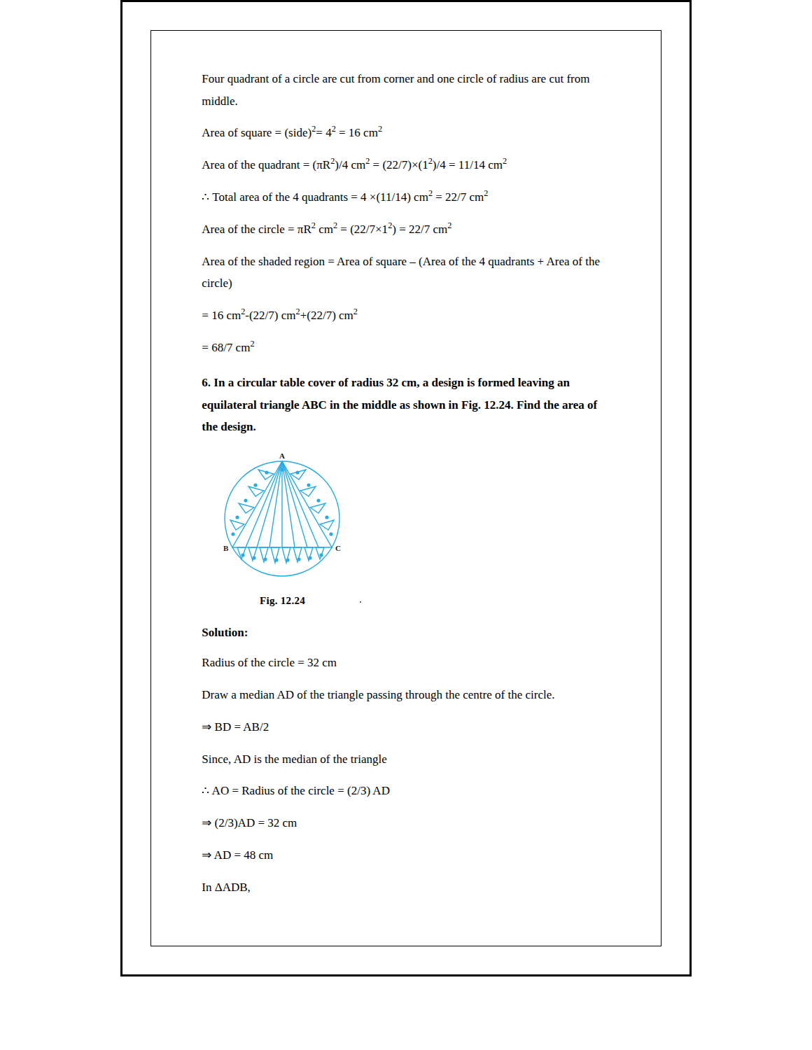Four quadrant of a circle are cut from corner and one circle of radius are cut from middle.
Area of square = (side)2= 42 = 16 cm2
Area of the quadrant = (πR2)/4 cm2 = (22/7)×(12)/4 = 11/14 cm2
∴ Total area of the 4 quadrants = 4 ×(11/14) cm2 = 22/7 cm2
Area of the circle = πR2 cm2 = (22/7×12) = 22/7 cm2
Area of the shaded region = Area of square – (Area of the 4 quadrants + Area of the circle)
= 16 cm2-(22/7) cm2+(22/7) cm2
= 68/7 cm2
6. In a circular table cover of radius 32 cm, a design is formed leaving an equilateral triangle ABC in the middle as shown in Fig. 12.24. Find the area of the design.
A B C
Fig. 12.24
Solution:
Radius of the circle = 32 cm
Draw a median AD of the triangle passing through the centre of the circle.
⇒ BD = AB/2
Since, AD is the median of the triangle
∴ AO = Radius of the circle = (2/3) AD
⇒ (2/3)AD = 32 cm
⇒ AD = 48 cm
In ΔADB,